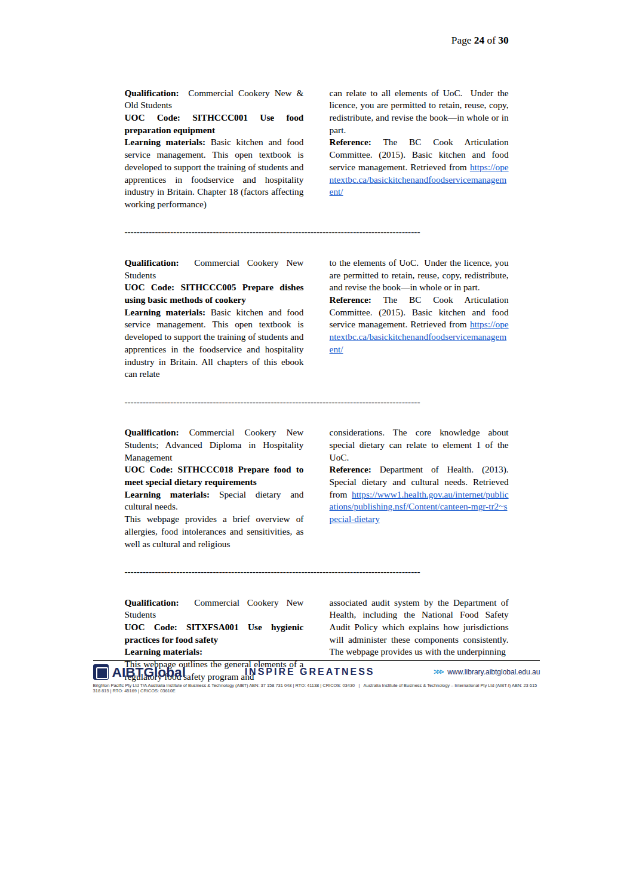Page 24 of 30
Qualification: Commercial Cookery New & Old Students
UOC Code: SITHCCC001 Use food preparation equipment
Learning materials: Basic kitchen and food service management. This open textbook is developed to support the training of students and apprentices in foodservice and hospitality industry in Britain. Chapter 18 (factors affecting working performance)
can relate to all elements of UoC. Under the licence, you are permitted to retain, reuse, copy, redistribute, and revise the book—in whole or in part.
Reference: The BC Cook Articulation Committee. (2015). Basic kitchen and food service management. Retrieved from https://opentextbc.ca/basickitchenandfoodservicemanagement/
-------------------------------------------------------------------------------------------------
Qualification: Commercial Cookery New Students
UOC Code: SITHCCC005 Prepare dishes using basic methods of cookery
Learning materials: Basic kitchen and food service management. This open textbook is developed to support the training of students and apprentices in the foodservice and hospitality industry in Britain. All chapters of this ebook can relate
to the elements of UoC. Under the licence, you are permitted to retain, reuse, copy, redistribute, and revise the book—in whole or in part.
Reference: The BC Cook Articulation Committee. (2015). Basic kitchen and food service management. Retrieved from https://opentextbc.ca/basickitchenandfoodservicemanagement/
-------------------------------------------------------------------------------------------------
Qualification: Commercial Cookery New Students; Advanced Diploma in Hospitality Management
UOC Code: SITHCCC018 Prepare food to meet special dietary requirements
Learning materials: Special dietary and cultural needs.
This webpage provides a brief overview of allergies, food intolerances and sensitivities, as well as cultural and religious
considerations. The core knowledge about special dietary can relate to element 1 of the UoC.
Reference: Department of Health. (2013). Special dietary and cultural needs. Retrieved from https://www1.health.gov.au/internet/publications/publishing.nsf/Content/canteen-mgr-tr2~special-dietary
-------------------------------------------------------------------------------------------------
Qualification: Commercial Cookery New Students
UOC Code: SITXFSA001 Use hygienic practices for food safety
Learning materials:
This webpage outlines the general elements of a regulatory food safety program and
associated audit system by the Department of Health, including the National Food Safety Audit Policy which explains how jurisdictions will administer these components consistently. The webpage provides us with the underpinning
AIBTGlobal
INSPIRE GREATNESS
>>> www.library.aibtglobal.edu.au
Brighton Pacific Pty Ltd T/A Australia Institute of Business & Technology (AIBT) ABN: 37 158 731 048 | RTO: 41138 | CRICOS: 03430 | Australia Institute of Business & Technology – International Pty Ltd (AIBT-I) ABN: 23 615 318 815 | RTO: 45169 | CRICOS: 03610E